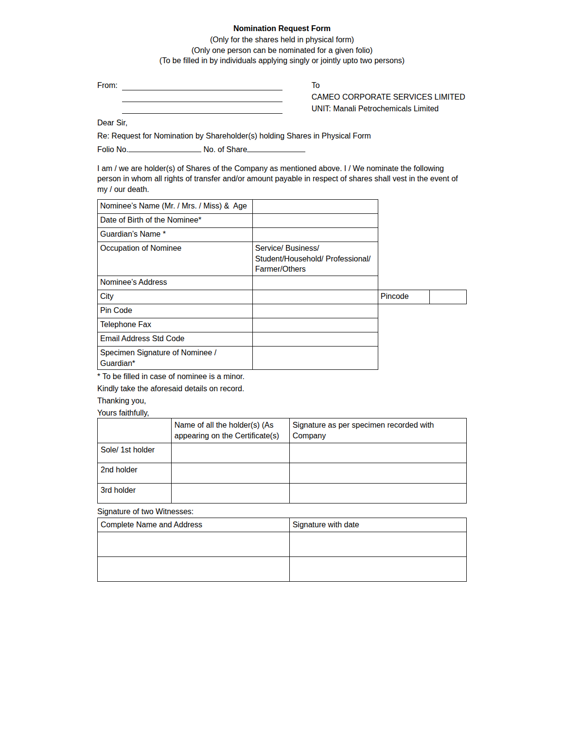Nomination Request Form
(Only for the shares held in physical form)
(Only one person can be nominated for a given folio)
(To be filled in by individuals applying singly or jointly upto two persons)
From:
To
CAMEO CORPORATE SERVICES LIMITED
UNIT: Manali Petrochemicals Limited
Dear Sir,
Re: Request for Nomination by Shareholder(s) holding Shares in Physical Form
Folio No. No. of Share
I am / we are holder(s) of Shares of the Company as mentioned above. I / We nominate the following person in whom all rights of transfer and/or amount payable in respect of shares shall vest in the event of my / our death.
| Nominee’s Name (Mr. / Mrs. / Miss) & Age | |
| Date of Birth of the Nominee* | |
| Guardian’s Name * | |
| Occupation of Nominee | Service/ Business/ Student/Household/ Professional/ Farmer/Others |
| Nominee’s Address | |
| City | | Pincode | |
| Pin Code | |
| Telephone Fax | |
| Email Address Std Code | |
| Specimen Signature of Nominee / Guardian* | |
* To be filled in case of nominee is a minor.
Kindly take the aforesaid details on record.
Thanking you,
Yours faithfully,
| | Name of all the holder(s) (As appearing on the Certificate(s) | Signature as per specimen recorded with Company |
| --- | --- | --- |
| Sole/ 1st holder | | |
| 2nd holder | | |
| 3rd holder | | |
Signature of two Witnesses:
| Complete Name and Address | Signature with date |
| --- | --- |